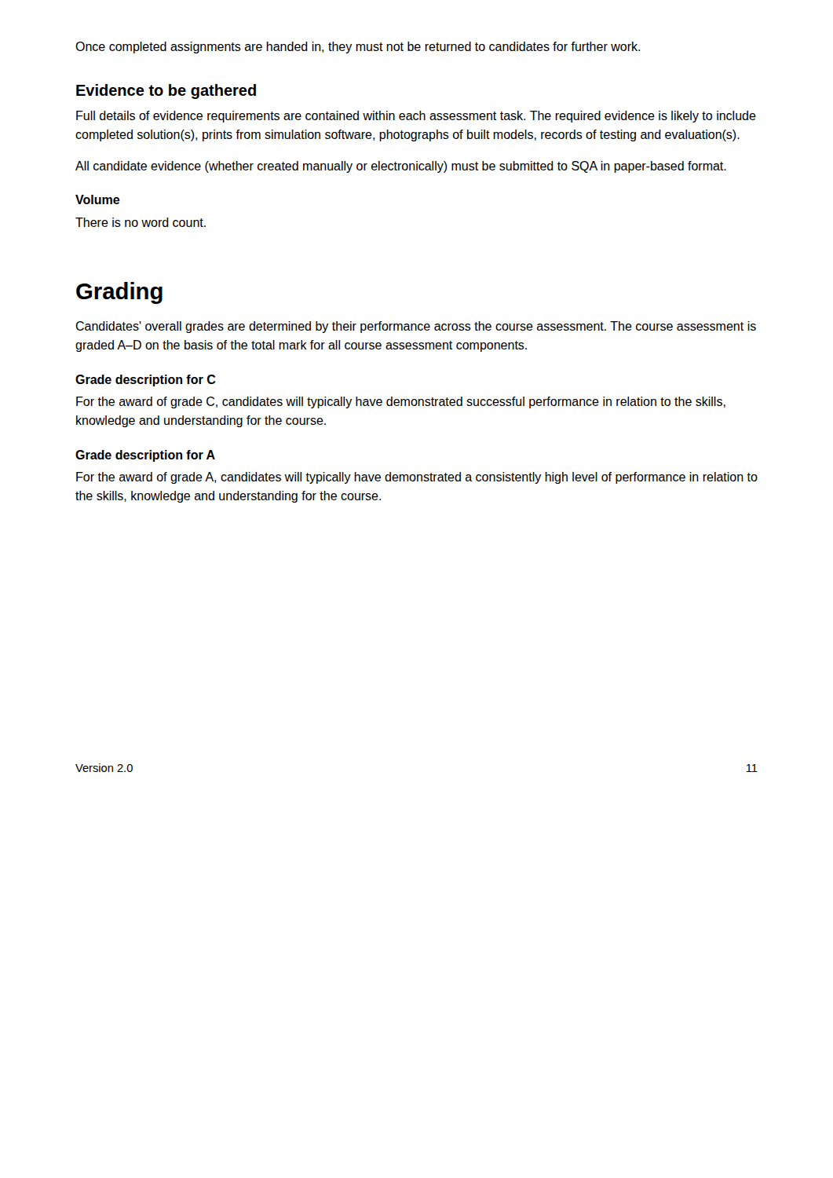Once completed assignments are handed in, they must not be returned to candidates for further work.
Evidence to be gathered
Full details of evidence requirements are contained within each assessment task. The required evidence is likely to include completed solution(s), prints from simulation software, photographs of built models, records of testing and evaluation(s).
All candidate evidence (whether created manually or electronically) must be submitted to SQA in paper-based format.
Volume
There is no word count.
Grading
Candidates' overall grades are determined by their performance across the course assessment. The course assessment is graded A–D on the basis of the total mark for all course assessment components.
Grade description for C
For the award of grade C, candidates will typically have demonstrated successful performance in relation to the skills, knowledge and understanding for the course.
Grade description for A
For the award of grade A, candidates will typically have demonstrated a consistently high level of performance in relation to the skills, knowledge and understanding for the course.
Version 2.0 11